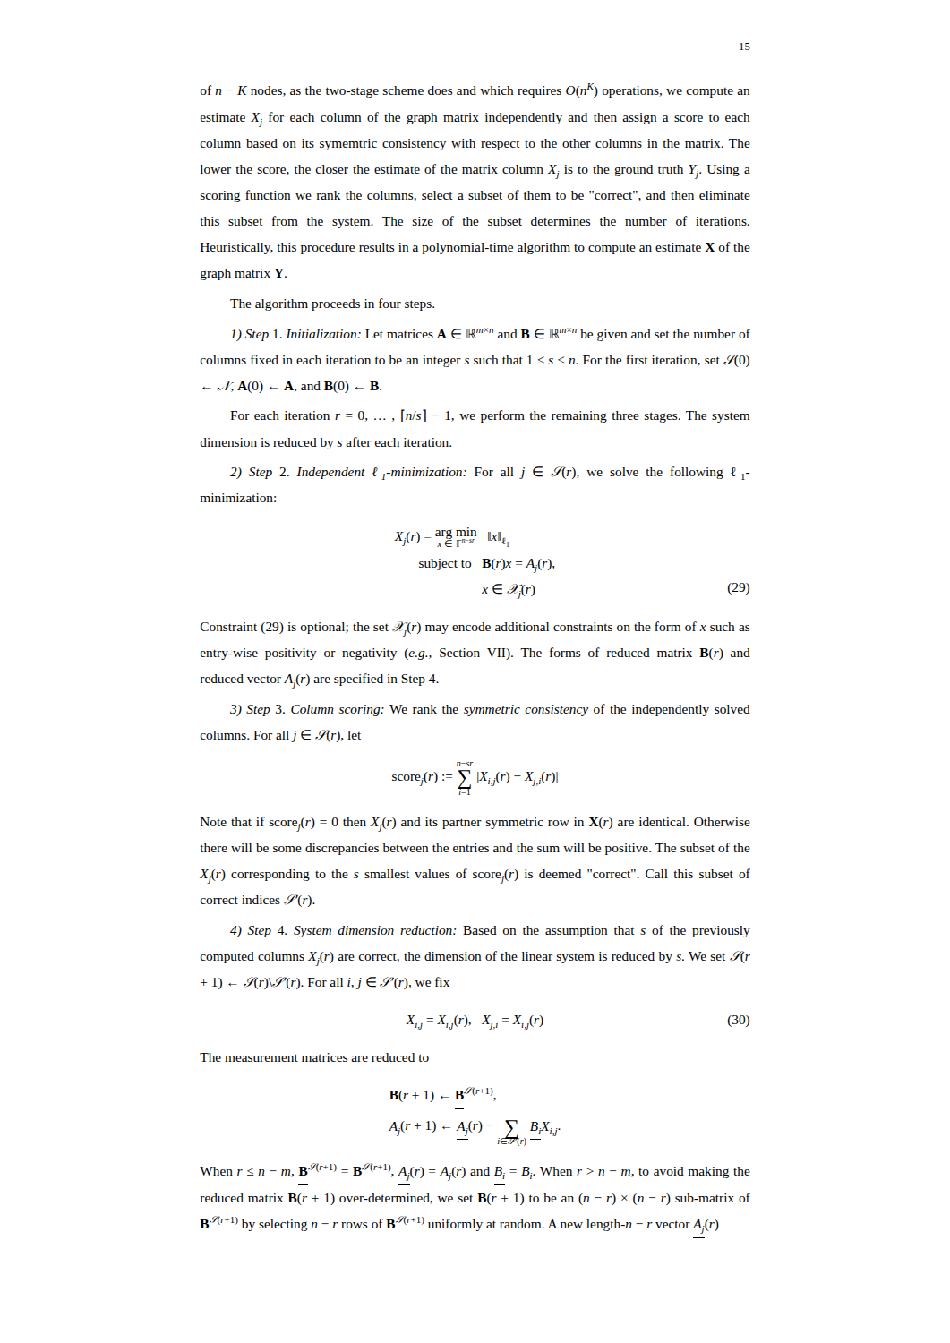15
of n − K nodes, as the two-stage scheme does and which requires O(nK) operations, we compute an estimate Xj for each column of the graph matrix independently and then assign a score to each column based on its symemtric consistency with respect to the other columns in the matrix. The lower the score, the closer the estimate of the matrix column Xj is to the ground truth Yj. Using a scoring function we rank the columns, select a subset of them to be "correct", and then eliminate this subset from the system. The size of the subset determines the number of iterations. Heuristically, this procedure results in a polynomial-time algorithm to compute an estimate X of the graph matrix Y.
The algorithm proceeds in four steps.
1) Step 1. Initialization: Let matrices A ∈ ℝm×n and B ∈ ℝm×n be given and set the number of columns fixed in each iteration to be an integer s such that 1 ≤ s ≤ n. For the first iteration, set 𝒮(0) ← 𝒩, A(0) ← A, and B(0) ← B.
For each iteration r = 0, … , ⌈n/s⌉ − 1, we perform the remaining three stages. The system dimension is reduced by s after each iteration.
2) Step 2. Independent ℓ1-minimization: For all j ∈ 𝒮(r), we solve the following ℓ1-minimization:
Xj(r) = arg min x ∈ 𝔽n−sr ‖x‖ℓ1 subject to B(r)x = Aj(r), x ∈ 𝒳j(r) (29)
Constraint (29) is optional; the set 𝒳j(r) may encode additional constraints on the form of x such as entry-wise positivity or negativity (e.g., Section VII). The forms of reduced matrix B(r) and reduced vector Aj(r) are specified in Step 4.
3) Step 3. Column scoring: We rank the symmetric consistency of the independently solved columns. For all j ∈ 𝒮(r), let
scorej(r) := n−sr∑i=1 |Xi,j(r) − Xj,i(r)|
Note that if scorej(r) = 0 then Xj(r) and its partner symmetric row in X(r) are identical. Otherwise there will be some discrepancies between the entries and the sum will be positive. The subset of the Xj(r) corresponding to the s smallest values of scorej(r) is deemed "correct". Call this subset of correct indices 𝒮′(r).
4) Step 4. System dimension reduction: Based on the assumption that s of the previously computed columns Xj(r) are correct, the dimension of the linear system is reduced by s. We set 𝒮(r + 1) ← 𝒮(r)\𝒮′(r). For all i, j ∈ 𝒮′(r), we fix
Xi,j = Xi,j(r), Xj,i = Xi,j(r) (30)
The measurement matrices are reduced to
B(r + 1) ← B𝒮(r+1), Aj(r + 1) ← Aj(r) − ∑i∈𝒮′(r) Bi Xi,j.
When r ≤ n − m, B𝒮(r+1) = B𝒮(r+1), Aj(r) = Aj(r) and Bi = Bi. When r > n − m, to avoid making the reduced matrix B(r + 1) over-determined, we set B(r + 1) to be an (n − r) × (n − r) sub-matrix of B𝒮(r+1) by selecting n − r rows of B𝒮(r+1) uniformly at random. A new length-n − r vector Aj(r)